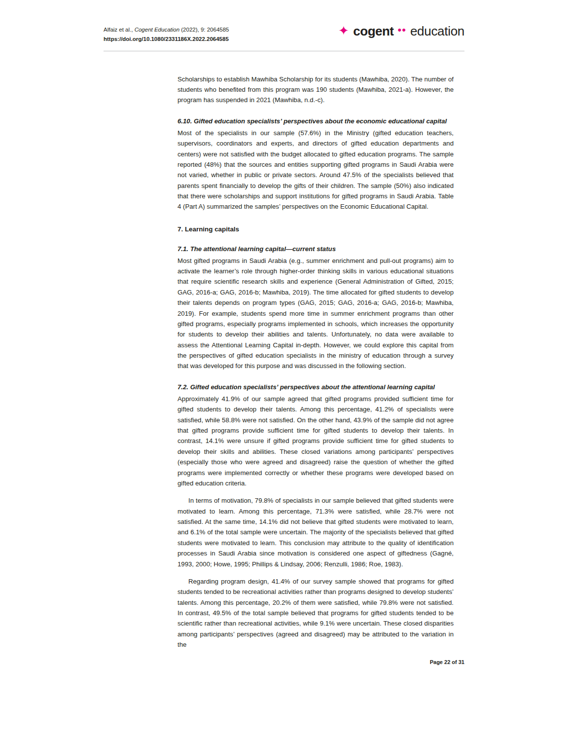Alfaiz et al., Cogent Education (2022), 9: 2064585
https://doi.org/10.1080/2331186X.2022.2064585
✦cogent••education
Scholarships to establish Mawhiba Scholarship for its students (Mawhiba, 2020). The number of students who benefited from this program was 190 students (Mawhiba, 2021-a). However, the program has suspended in 2021 (Mawhiba, n.d.-c).
6.10. Gifted education specialists’ perspectives about the economic educational capital
Most of the specialists in our sample (57.6%) in the Ministry (gifted education teachers, supervisors, coordinators and experts, and directors of gifted education departments and centers) were not satisfied with the budget allocated to gifted education programs. The sample reported (48%) that the sources and entities supporting gifted programs in Saudi Arabia were not varied, whether in public or private sectors. Around 47.5% of the specialists believed that parents spent financially to develop the gifts of their children. The sample (50%) also indicated that there were scholarships and support institutions for gifted programs in Saudi Arabia. Table 4 (Part A) summarized the samples’ perspectives on the Economic Educational Capital.
7. Learning capitals
7.1. The attentional learning capital—current status
Most gifted programs in Saudi Arabia (e.g., summer enrichment and pull-out programs) aim to activate the learner’s role through higher-order thinking skills in various educational situations that require scientific research skills and experience (General Administration of Gifted, 2015; GAG, 2016-a; GAG, 2016-b; Mawhiba, 2019). The time allocated for gifted students to develop their talents depends on program types (GAG, 2015; GAG, 2016-a; GAG, 2016-b; Mawhiba, 2019). For example, students spend more time in summer enrichment programs than other gifted programs, especially programs implemented in schools, which increases the opportunity for students to develop their abilities and talents. Unfortunately, no data were available to assess the Attentional Learning Capital in-depth. However, we could explore this capital from the perspectives of gifted education specialists in the ministry of education through a survey that was developed for this purpose and was discussed in the following section.
7.2. Gifted education specialists’ perspectives about the attentional learning capital
Approximately 41.9% of our sample agreed that gifted programs provided sufficient time for gifted students to develop their talents. Among this percentage, 41.2% of specialists were satisfied, while 58.8% were not satisfied. On the other hand, 43.9% of the sample did not agree that gifted programs provide sufficient time for gifted students to develop their talents. In contrast, 14.1% were unsure if gifted programs provide sufficient time for gifted students to develop their skills and abilities. These closed variations among participants’ perspectives (especially those who were agreed and disagreed) raise the question of whether the gifted programs were implemented correctly or whether these programs were developed based on gifted education criteria.
In terms of motivation, 79.8% of specialists in our sample believed that gifted students were motivated to learn. Among this percentage, 71.3% were satisfied, while 28.7% were not satisfied. At the same time, 14.1% did not believe that gifted students were motivated to learn, and 6.1% of the total sample were uncertain. The majority of the specialists believed that gifted students were motivated to learn. This conclusion may attribute to the quality of identification processes in Saudi Arabia since motivation is considered one aspect of giftedness (Gagné, 1993, 2000; Howe, 1995; Phillips & Lindsay, 2006; Renzulli, 1986; Roe, 1983).
Regarding program design, 41.4% of our survey sample showed that programs for gifted students tended to be recreational activities rather than programs designed to develop students’ talents. Among this percentage, 20.2% of them were satisfied, while 79.8% were not satisfied. In contrast, 49.5% of the total sample believed that programs for gifted students tended to be scientific rather than recreational activities, while 9.1% were uncertain. These closed disparities among participants’ perspectives (agreed and disagreed) may be attributed to the variation in the
Page 22 of 31